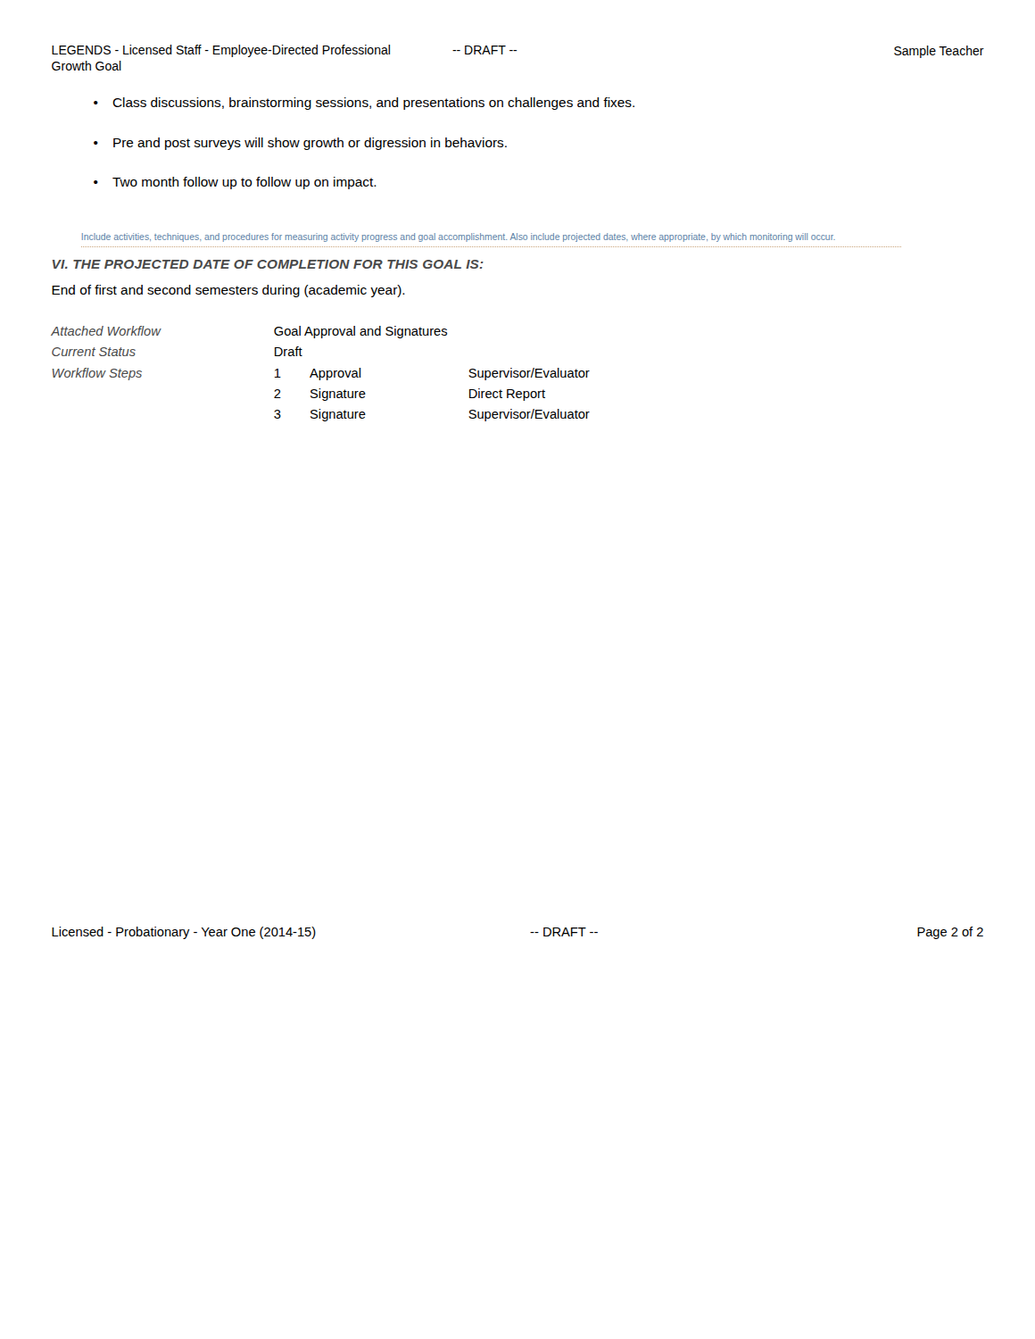LEGENDS - Licensed Staff - Employee-Directed Professional Growth Goal
-- DRAFT --
Sample Teacher
Class discussions, brainstorming sessions, and presentations on challenges and fixes.
Pre and post surveys will show growth or digression in behaviors.
Two month follow up to follow up on impact.
Include activities, techniques, and procedures for measuring activity progress and goal accomplishment. Also include projected dates, where appropriate, by which monitoring will occur.
VI. THE PROJECTED DATE OF COMPLETION FOR THIS GOAL IS:
End of first and second semesters during (academic year).
| Attached Workflow | Goal Approval and Signatures |
| Current Status | Draft |
| Workflow Steps | 1 | Approval | Supervisor/Evaluator |
| | 2 | Signature | Direct Report |
| | 3 | Signature | Supervisor/Evaluator |
Licensed - Probationary - Year One (2014-15)
-- DRAFT --
Page 2 of 2